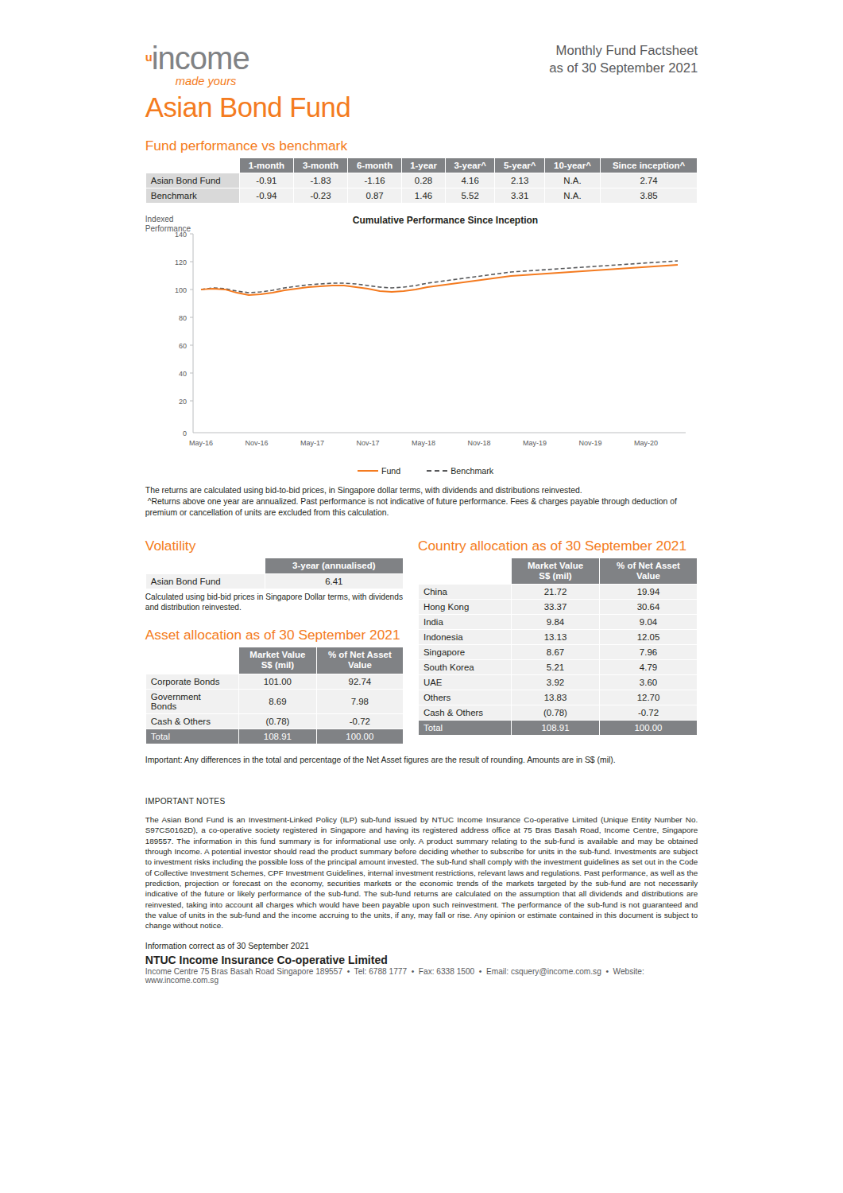uincome
made yours
Monthly Fund Factsheet
as of 30 September 2021
Asian Bond Fund
Fund performance vs benchmark
| | 1-month | 3-month | 6-month | 1-year | 3-year^ | 5-year^ | 10-year^ | Since inception^ |
| --- | --- | --- | --- | --- | --- | --- | --- | --- |
| Asian Bond Fund | -0.91 | -1.83 | -1.16 | 0.28 | 4.16 | 2.13 | N.A. | 2.74 |
| Benchmark | -0.94 | -0.23 | 0.87 | 1.46 | 5.52 | 3.31 | N.A. | 3.85 |
Indexed
Performance
Cumulative Performance Since Inception
140 120 100 80 60 40 20 0 May-16 Nov-16 May-17 Nov-17 May-18 Nov-18 May-19 Nov-19 May-20
Fund Benchmark
The returns are calculated using bid-to-bid prices, in Singapore dollar terms, with dividends and distributions reinvested.
^Returns above one year are annualized. Past performance is not indicative of future performance. Fees & charges payable through deduction of premium or cancellation of units are excluded from this calculation.
Volatility
| | 3-year (annualised) |
| --- | --- |
| Asian Bond Fund | 6.41 |
Calculated using bid-bid prices in Singapore Dollar terms, with dividends and distribution reinvested.
Asset allocation as of 30 September 2021
| | Market Value S$ (mil) | % of Net Asset Value |
| --- | --- | --- |
| Corporate Bonds | 101.00 | 92.74 |
| Government Bonds | 8.69 | 7.98 |
| Cash & Others | (0.78) | -0.72 |
| Total | 108.91 | 100.00 |
Country allocation as of 30 September 2021
| | Market Value S$ (mil) | % of Net Asset Value |
| --- | --- | --- |
| China | 21.72 | 19.94 |
| Hong Kong | 33.37 | 30.64 |
| India | 9.84 | 9.04 |
| Indonesia | 13.13 | 12.05 |
| Singapore | 8.67 | 7.96 |
| South Korea | 5.21 | 4.79 |
| UAE | 3.92 | 3.60 |
| Others | 13.83 | 12.70 |
| Cash & Others | (0.78) | -0.72 |
| Total | 108.91 | 100.00 |
Important: Any differences in the total and percentage of the Net Asset figures are the result of rounding. Amounts are in S$ (mil).
IMPORTANT NOTES
The Asian Bond Fund is an Investment-Linked Policy (ILP) sub-fund issued by NTUC Income Insurance Co-operative Limited (Unique Entity Number No. S97CS0162D), a co-operative society registered in Singapore and having its registered address office at 75 Bras Basah Road, Income Centre, Singapore 189557. The information in this fund summary is for informational use only. A product summary relating to the sub-fund is available and may be obtained through Income. A potential investor should read the product summary before deciding whether to subscribe for units in the sub-fund. Investments are subject to investment risks including the possible loss of the principal amount invested. The sub-fund shall comply with the investment guidelines as set out in the Code of Collective Investment Schemes, CPF Investment Guidelines, internal investment restrictions, relevant laws and regulations. Past performance, as well as the prediction, projection or forecast on the economy, securities markets or the economic trends of the markets targeted by the sub-fund are not necessarily indicative of the future or likely performance of the sub-fund. The sub-fund returns are calculated on the assumption that all dividends and distributions are reinvested, taking into account all charges which would have been payable upon such reinvestment. The performance of the sub-fund is not guaranteed and the value of units in the sub-fund and the income accruing to the units, if any, may fall or rise. Any opinion or estimate contained in this document is subject to change without notice.
Information correct as of 30 September 2021
NTUC Income Insurance Co-operative Limited
Income Centre 75 Bras Basah Road Singapore 189557 • Tel: 6788 1777 • Fax: 6338 1500 • Email: csquery@income.com.sg • Website: www.income.com.sg